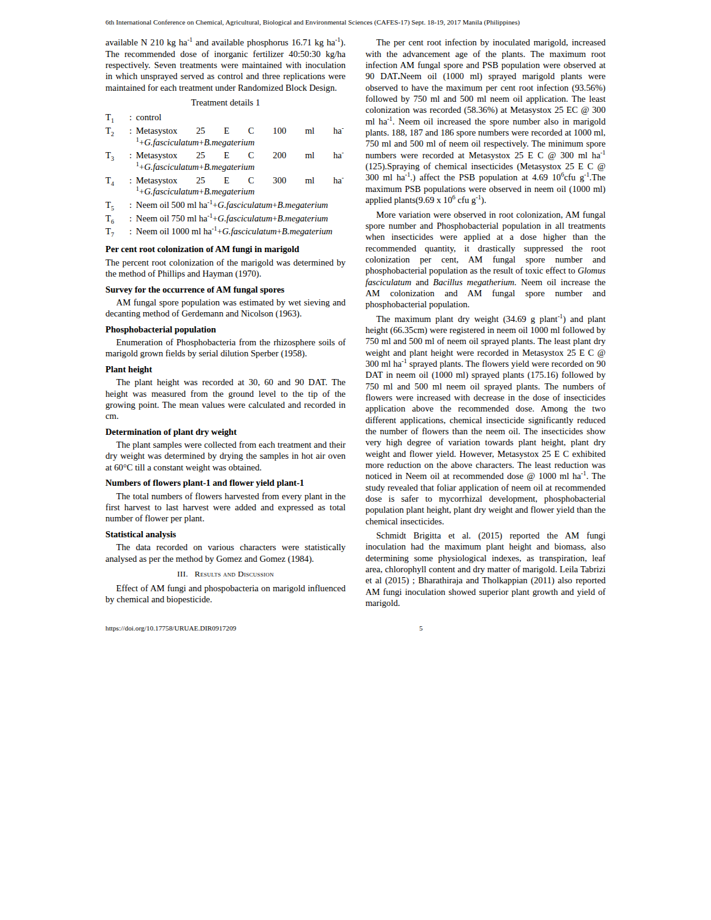6th International Conference on Chemical, Agricultural, Biological and Environmental Sciences (CAFES-17) Sept. 18-19, 2017 Manila (Philippines)
available N 210 kg ha-1 and available phosphorus 16.71 kg ha-1). The recommended dose of inorganic fertilizer 40:50:30 kg/ha respectively. Seven treatments were maintained with inoculation in which unsprayed served as control and three replications were maintained for each treatment under Randomized Block Design.
Treatment details 1
| T 1 | : | control |
| T 2 | : | Metasystox 25 E C 100 ml ha -1 + G.fasciculatum + B.megaterium |
| T 3 | : | Metasystox 25 E C 200 ml ha -1 + G.fasciculatum + B.megaterium |
| T 4 | : | Metasystox 25 E C 300 ml ha -1 + G.fasciculatum + B.megaterium |
| T 5 | : | Neem oil 500 ml ha -1 + G.fasciculatum + B.megaterium |
| T 6 | : | Neem oil 750 ml ha -1 + G.fasciculatum + B.megaterium |
| T 7 | : | Neem oil 1000 ml ha -1 + G.fasciculatum + B.megaterium |
Per cent root colonization of AM fungi in marigold
The percent root colonization of the marigold was determined by the method of Phillips and Hayman (1970).
Survey for the occurrence of AM fungal spores
AM fungal spore population was estimated by wet sieving and decanting method of Gerdemann and Nicolson (1963).
Phosphobacterial population
Enumeration of Phosphobacteria from the rhizosphere soils of marigold grown fields by serial dilution Sperber (1958).
Plant height
The plant height was recorded at 30, 60 and 90 DAT. The height was measured from the ground level to the tip of the growing point. The mean values were calculated and recorded in cm.
Determination of plant dry weight
The plant samples were collected from each treatment and their dry weight was determined by drying the samples in hot air oven at 60°C till a constant weight was obtained.
Numbers of flowers plant-1 and flower yield plant-1
The total numbers of flowers harvested from every plant in the first harvest to last harvest were added and expressed as total number of flower per plant.
Statistical analysis
The data recorded on various characters were statistically analysed as per the method by Gomez and Gomez (1984).
III. Results and Discussion
Effect of AM fungi and phospobacteria on marigold influenced by chemical and biopesticide.
The per cent root infection by inoculated marigold, increased with the advancement age of the plants. The maximum root infection AM fungal spore and PSB population were observed at 90 DAT. Neem oil (1000 ml) sprayed marigold plants were observed to have the maximum per cent root infection (93.56%) followed by 750 ml and 500 ml neem oil application. The least colonization was recorded (58.36%) at Metasystox 25 EC @ 300 ml ha-1. Neem oil increased the spore number also in marigold plants. 188, 187 and 186 spore numbers were recorded at 1000 ml, 750 ml and 500 ml of neem oil respectively. The minimum spore numbers were recorded at Metasystox 25 E C @ 300 ml ha-1 (125).Spraying of chemical insecticides (Metasystox 25 E C @ 300 ml ha-1.) affect the PSB population at 4.69 106cfu g-1.The maximum PSB populations were observed in neem oil (1000 ml) applied plants(9.69 x 106 cfu g-1).
More variation were observed in root colonization, AM fungal spore number and Phosphobacterial population in all treatments when insecticides were applied at a dose higher than the recommended quantity, it drastically suppressed the root colonization per cent, AM fungal spore number and phosphobacterial population as the result of toxic effect to Glomus fasciculatum and Bacillus megatherium. Neem oil increase the AM colonization and AM fungal spore number and phosphobacterial population.
The maximum plant dry weight (34.69 g plant-1) and plant height (66.35cm) were registered in neem oil 1000 ml followed by 750 ml and 500 ml of neem oil sprayed plants. The least plant dry weight and plant height were recorded in Metasystox 25 E C @ 300 ml ha-1 sprayed plants. The flowers yield were recorded on 90 DAT in neem oil (1000 ml) sprayed plants (175.16) followed by 750 ml and 500 ml neem oil sprayed plants. The numbers of flowers were increased with decrease in the dose of insecticides application above the recommended dose. Among the two different applications, chemical insecticide significantly reduced the number of flowers than the neem oil. The insecticides show very high degree of variation towards plant height, plant dry weight and flower yield. However, Metasystox 25 E C exhibited more reduction on the above characters. The least reduction was noticed in Neem oil at recommended dose @ 1000 ml ha-1. The study revealed that foliar application of neem oil at recommended dose is safer to mycorrhizal development, phosphobacterial population plant height, plant dry weight and flower yield than the chemical insecticides.
Schmidt Brigitta et al. (2015) reported the AM fungi inoculation had the maximum plant height and biomass, also determining some physiological indexes, as transpiration, leaf area, chlorophyll content and dry matter of marigold. Leila Tabrizi et al (2015) ; Bharathiraja and Tholkappian (2011) also reported AM fungi inoculation showed superior plant growth and yield of marigold.
https://doi.org/10.17758/URUAE.DIR0917209
5